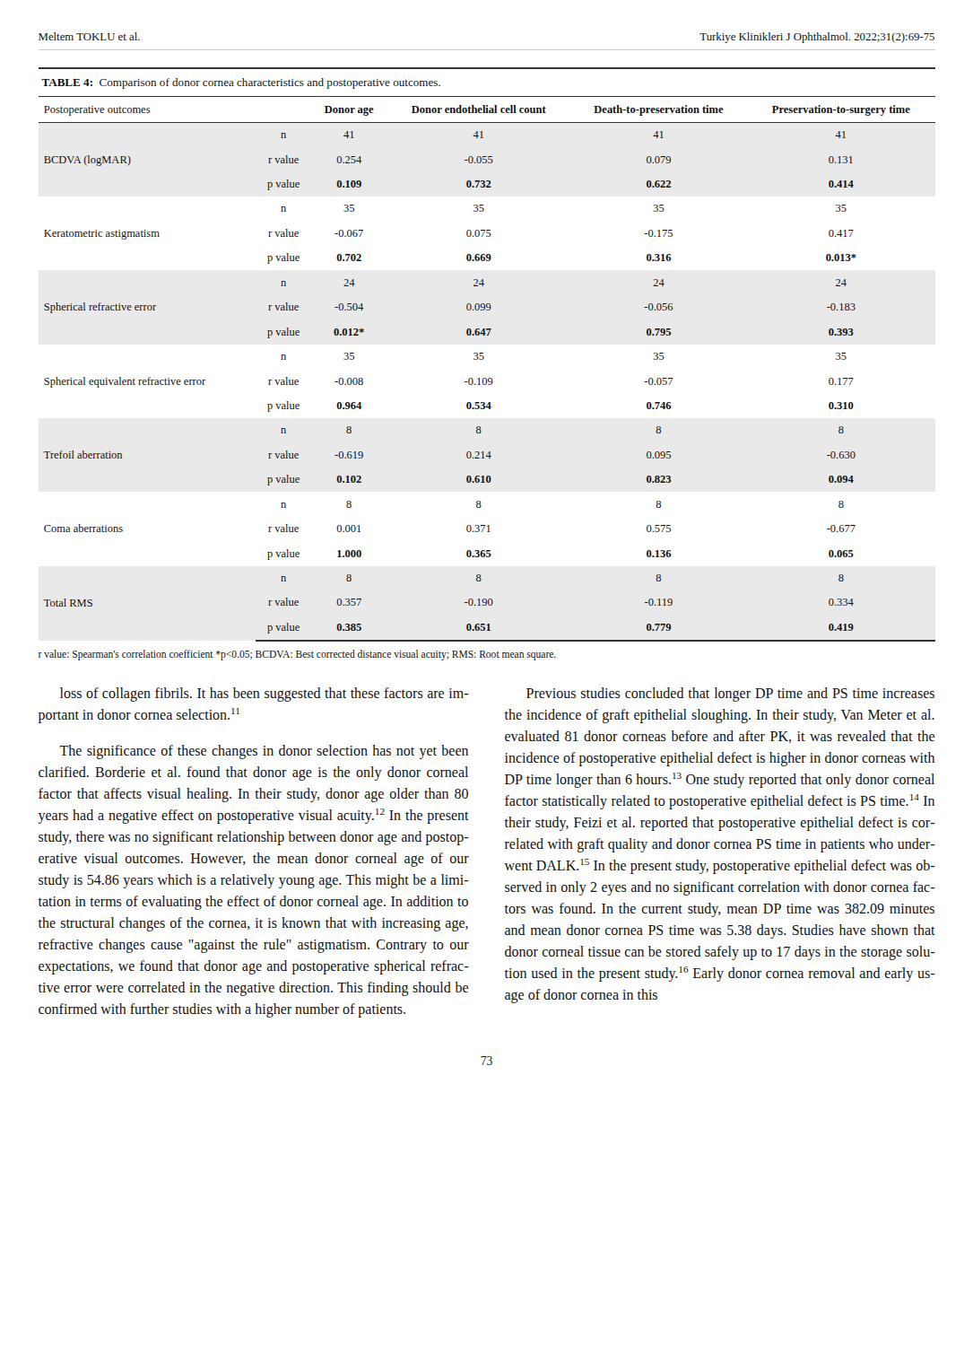Meltem TOKLU et al. Turkiye Klinikleri J Ophthalmol. 2022;31(2):69-75
TABLE 4: Comparison of donor cornea characteristics and postoperative outcomes.
| Postoperative outcomes | | Donor age | Donor endothelial cell count | Death-to-preservation time | Preservation-to-surgery time |
| --- | --- | --- | --- | --- | --- |
| BCDVA (logMAR) | n | 41 | 41 | 41 | 41 |
| r value | 0.254 | -0.055 | 0.079 | 0.131 |
| p value | 0.109 | 0.732 | 0.622 | 0.414 |
| Keratometric astigmatism | n | 35 | 35 | 35 | 35 |
| r value | -0.067 | 0.075 | -0.175 | 0.417 |
| p value | 0.702 | 0.669 | 0.316 | 0.013* |
| Spherical refractive error | n | 24 | 24 | 24 | 24 |
| r value | -0.504 | 0.099 | -0.056 | -0.183 |
| p value | 0.012* | 0.647 | 0.795 | 0.393 |
| Spherical equivalent refractive error | n | 35 | 35 | 35 | 35 |
| r value | -0.008 | -0.109 | -0.057 | 0.177 |
| p value | 0.964 | 0.534 | 0.746 | 0.310 |
| Trefoil aberration | n | 8 | 8 | 8 | 8 |
| r value | -0.619 | 0.214 | 0.095 | -0.630 |
| p value | 0.102 | 0.610 | 0.823 | 0.094 |
| Coma aberrations | n | 8 | 8 | 8 | 8 |
| r value | 0.001 | 0.371 | 0.575 | -0.677 |
| p value | 1.000 | 0.365 | 0.136 | 0.065 |
| Total RMS | n | 8 | 8 | 8 | 8 |
| r value | 0.357 | -0.190 | -0.119 | 0.334 |
| p value | 0.385 | 0.651 | 0.779 | 0.419 |
r value: Spearman's correlation coefficient *p<0.05; BCDVA: Best corrected distance visual acuity; RMS: Root mean square.
loss of collagen fibrils. It has been suggested that these factors are important in donor cornea selection.11
The significance of these changes in donor selection has not yet been clarified. Borderie et al. found that donor age is the only donor corneal factor that affects visual healing. In their study, donor age older than 80 years had a negative effect on postoperative visual acuity.12 In the present study, there was no significant relationship between donor age and postoperative visual outcomes. However, the mean donor corneal age of our study is 54.86 years which is a relatively young age. This might be a limitation in terms of evaluating the effect of donor corneal age. In addition to the structural changes of the cornea, it is known that with increasing age, refractive changes cause "against the rule" astigmatism. Contrary to our expectations, we found that donor age and postoperative spherical refractive error were correlated in the negative direction. This finding should be confirmed with further studies with a higher number of patients.
Previous studies concluded that longer DP time and PS time increases the incidence of graft epithelial sloughing. In their study, Van Meter et al. evaluated 81 donor corneas before and after PK, it was revealed that the incidence of postoperative epithelial defect is higher in donor corneas with DP time longer than 6 hours.13 One study reported that only donor corneal factor statistically related to postoperative epithelial defect is PS time.14 In their study, Feizi et al. reported that postoperative epithelial defect is correlated with graft quality and donor cornea PS time in patients who underwent DALK.15 In the present study, postoperative epithelial defect was observed in only 2 eyes and no significant correlation with donor cornea factors was found. In the current study, mean DP time was 382.09 minutes and mean donor cornea PS time was 5.38 days. Studies have shown that donor corneal tissue can be stored safely up to 17 days in the storage solution used in the present study.16 Early donor cornea removal and early usage of donor cornea in this
73